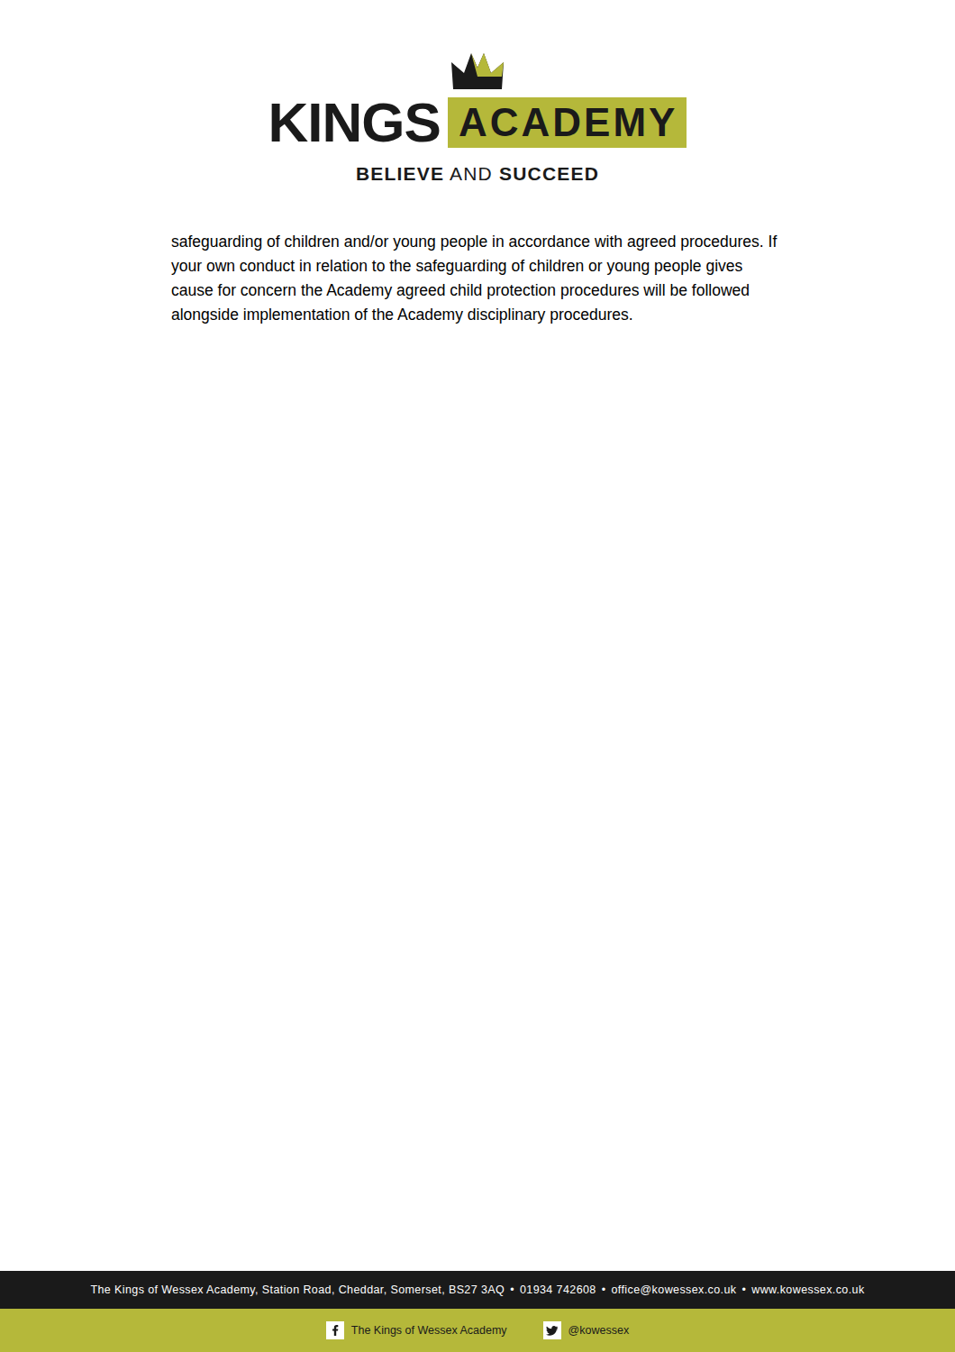KINGS ACADEMY
BELIEVE AND SUCCEED
safeguarding of children and/or young people in accordance with agreed procedures. If your own conduct in relation to the safeguarding of children or young people gives cause for concern the Academy agreed child protection procedures will be followed alongside implementation of the Academy disciplinary procedures.
The Kings of Wessex Academy, Station Road, Cheddar, Somerset, BS27 3AQ•01934 742608•office@kowessex.co.uk•www.kowessex.co.uk
The Kings of Wessex Academy
@kowessex